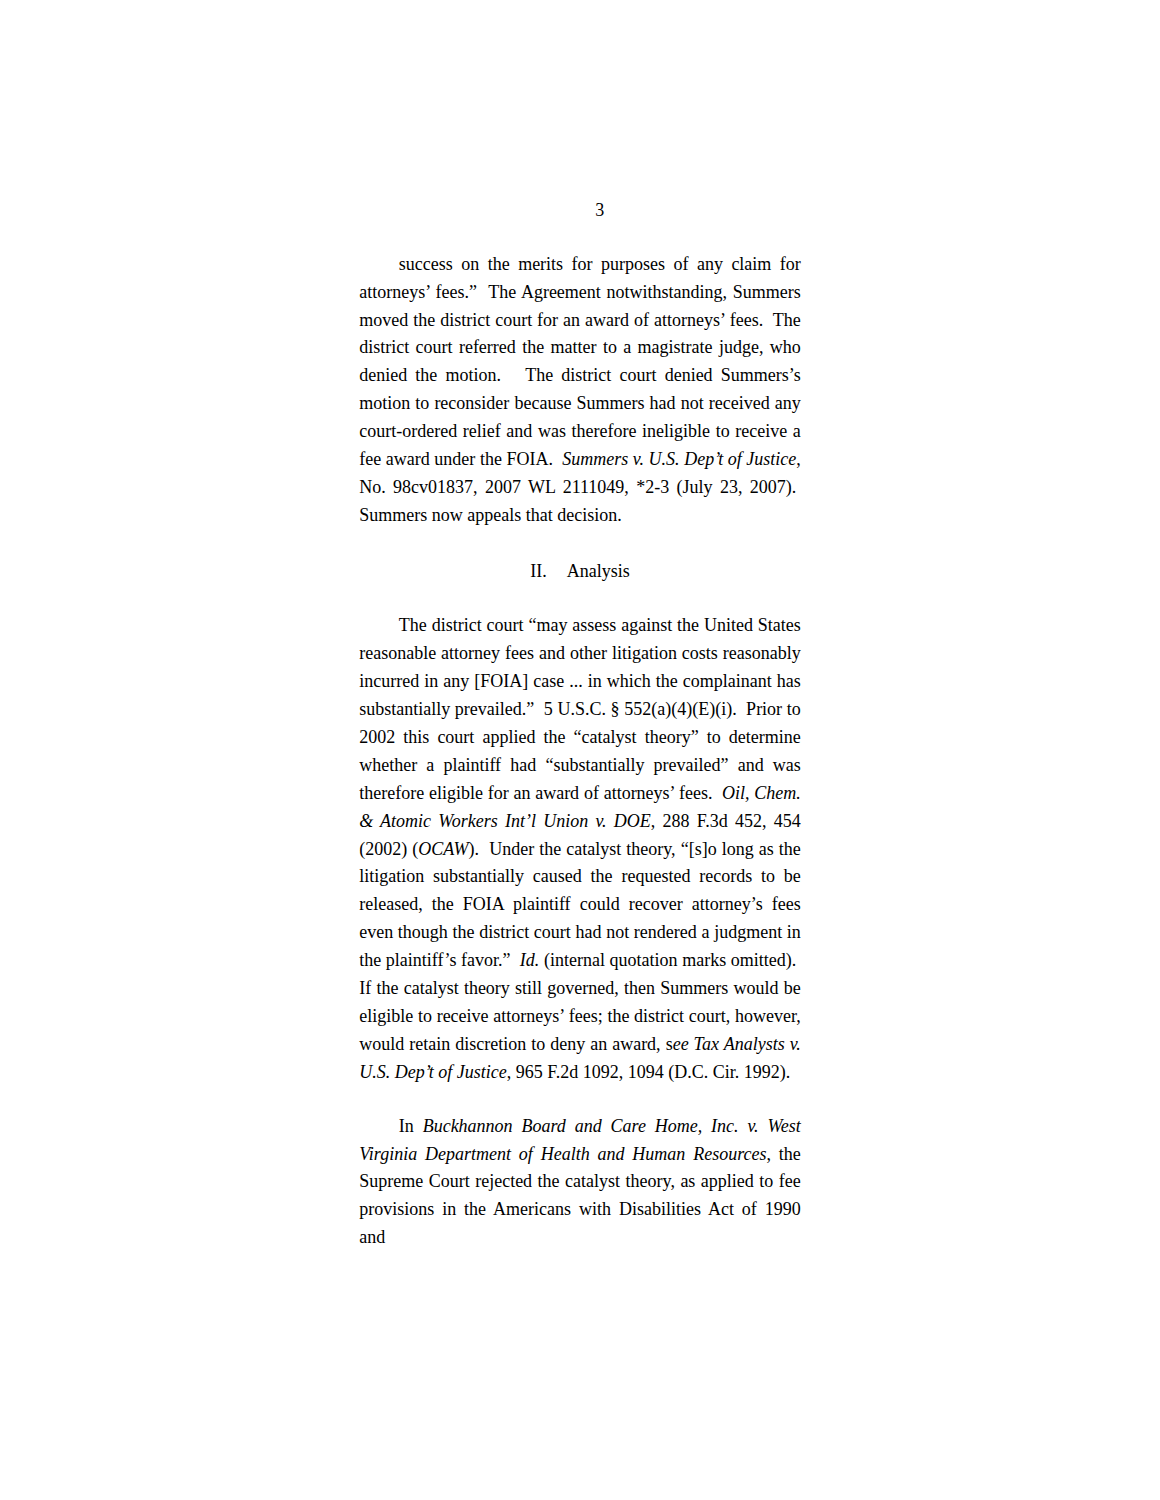3
success on the merits for purposes of any claim for attorneys’ fees.” The Agreement notwithstanding, Summers moved the district court for an award of attorneys’ fees. The district court referred the matter to a magistrate judge, who denied the motion. The district court denied Summers’s motion to reconsider because Summers had not received any court-ordered relief and was therefore ineligible to receive a fee award under the FOIA. Summers v. U.S. Dep’t of Justice, No. 98cv01837, 2007 WL 2111049, *2-3 (July 23, 2007). Summers now appeals that decision.
II. Analysis
The district court “may assess against the United States reasonable attorney fees and other litigation costs reasonably incurred in any [FOIA] case ... in which the complainant has substantially prevailed.” 5 U.S.C. § 552(a)(4)(E)(i). Prior to 2002 this court applied the “catalyst theory” to determine whether a plaintiff had “substantially prevailed” and was therefore eligible for an award of attorneys’ fees. Oil, Chem. & Atomic Workers Int’l Union v. DOE, 288 F.3d 452, 454 (2002) (OCAW). Under the catalyst theory, “[s]o long as the litigation substantially caused the requested records to be released, the FOIA plaintiff could recover attorney’s fees even though the district court had not rendered a judgment in the plaintiff’s favor.” Id. (internal quotation marks omitted). If the catalyst theory still governed, then Summers would be eligible to receive attorneys’ fees; the district court, however, would retain discretion to deny an award, see Tax Analysts v. U.S. Dep’t of Justice, 965 F.2d 1092, 1094 (D.C. Cir. 1992).
In Buckhannon Board and Care Home, Inc. v. West Virginia Department of Health and Human Resources, the Supreme Court rejected the catalyst theory, as applied to fee provisions in the Americans with Disabilities Act of 1990 and